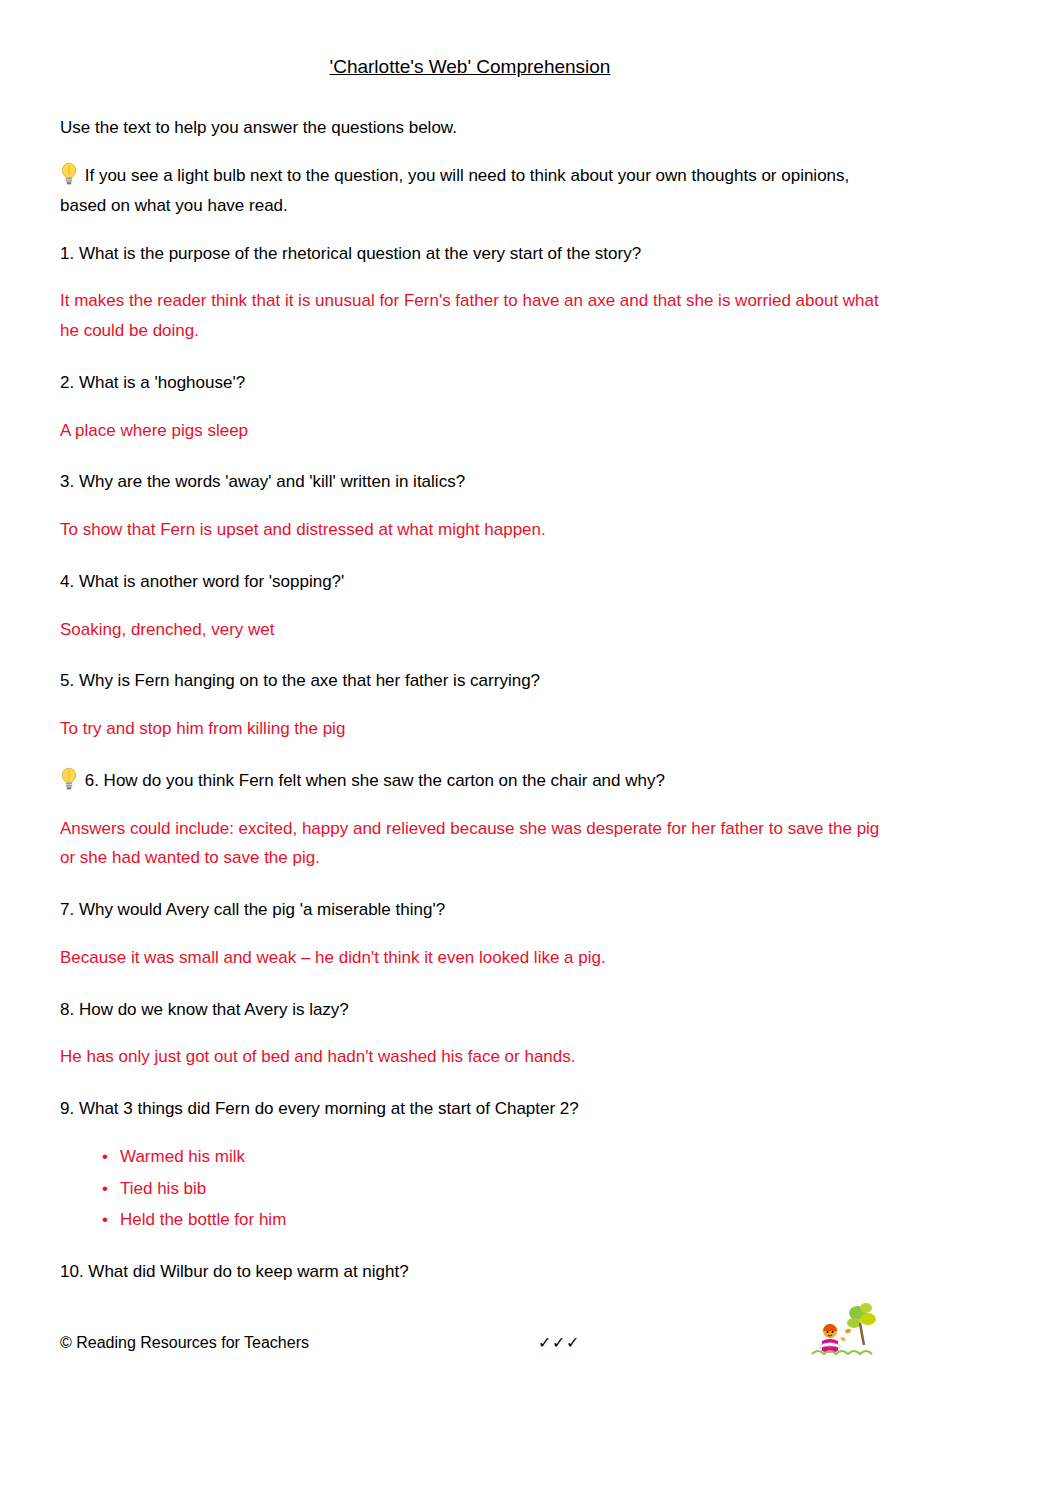'Charlotte's Web' Comprehension
Use the text to help you answer the questions below.
If you see a light bulb next to the question, you will need to think about your own thoughts or opinions, based on what you have read.
1. What is the purpose of the rhetorical question at the very start of the story?
It makes the reader think that it is unusual for Fern's father to have an axe and that she is worried about what he could be doing.
2. What is a 'hoghouse'?
A place where pigs sleep
3. Why are the words 'away' and 'kill' written in italics?
To show that Fern is upset and distressed at what might happen.
4. What is another word for 'sopping?'
Soaking, drenched, very wet
5. Why is Fern hanging on to the axe that her father is carrying?
To try and stop him from killing the pig
6. How do you think Fern felt when she saw the carton on the chair and why?
Answers could include: excited, happy and relieved because she was desperate for her father to save the pig or she had wanted to save the pig.
7. Why would Avery call the pig 'a miserable thing'?
Because it was small and weak – he didn't think it even looked like a pig.
8. How do we know that Avery is lazy?
He has only just got out of bed and hadn't washed his face or hands.
9. What 3 things did Fern do every morning at the start of Chapter 2?
Warmed his milk
Tied his bib
Held the bottle for him
10. What did Wilbur do to keep warm at night?
© Reading Resources for Teachers
✓✓✓